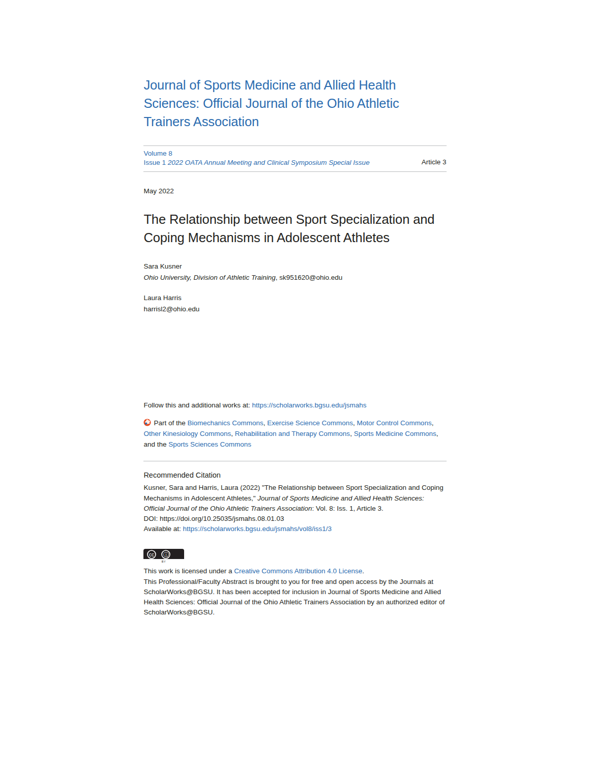Journal of Sports Medicine and Allied Health Sciences: Official Journal of the Ohio Athletic Trainers Association
Volume 8
Issue 1 2022 OATA Annual Meeting and Clinical Symposium Special Issue
Article 3
May 2022
The Relationship between Sport Specialization and Coping Mechanisms in Adolescent Athletes
Sara Kusner
Ohio University, Division of Athletic Training, sk951620@ohio.edu
Laura Harris
harrisl2@ohio.edu
Follow this and additional works at: https://scholarworks.bgsu.edu/jsmahs
Part of the Biomechanics Commons, Exercise Science Commons, Motor Control Commons, Other Kinesiology Commons, Rehabilitation and Therapy Commons, Sports Medicine Commons, and the Sports Sciences Commons
Recommended Citation
Kusner, Sara and Harris, Laura (2022) "The Relationship between Sport Specialization and Coping Mechanisms in Adolescent Athletes," Journal of Sports Medicine and Allied Health Sciences: Official Journal of the Ohio Athletic Trainers Association: Vol. 8: Iss. 1, Article 3.
DOI: https://doi.org/10.25035/jsmahs.08.01.03
Available at: https://scholarworks.bgsu.edu/jsmahs/vol8/iss1/3
cc ⓘ BY
This work is licensed under a Creative Commons Attribution 4.0 License.
This Professional/Faculty Abstract is brought to you for free and open access by the Journals at ScholarWorks@BGSU. It has been accepted for inclusion in Journal of Sports Medicine and Allied Health Sciences: Official Journal of the Ohio Athletic Trainers Association by an authorized editor of ScholarWorks@BGSU.